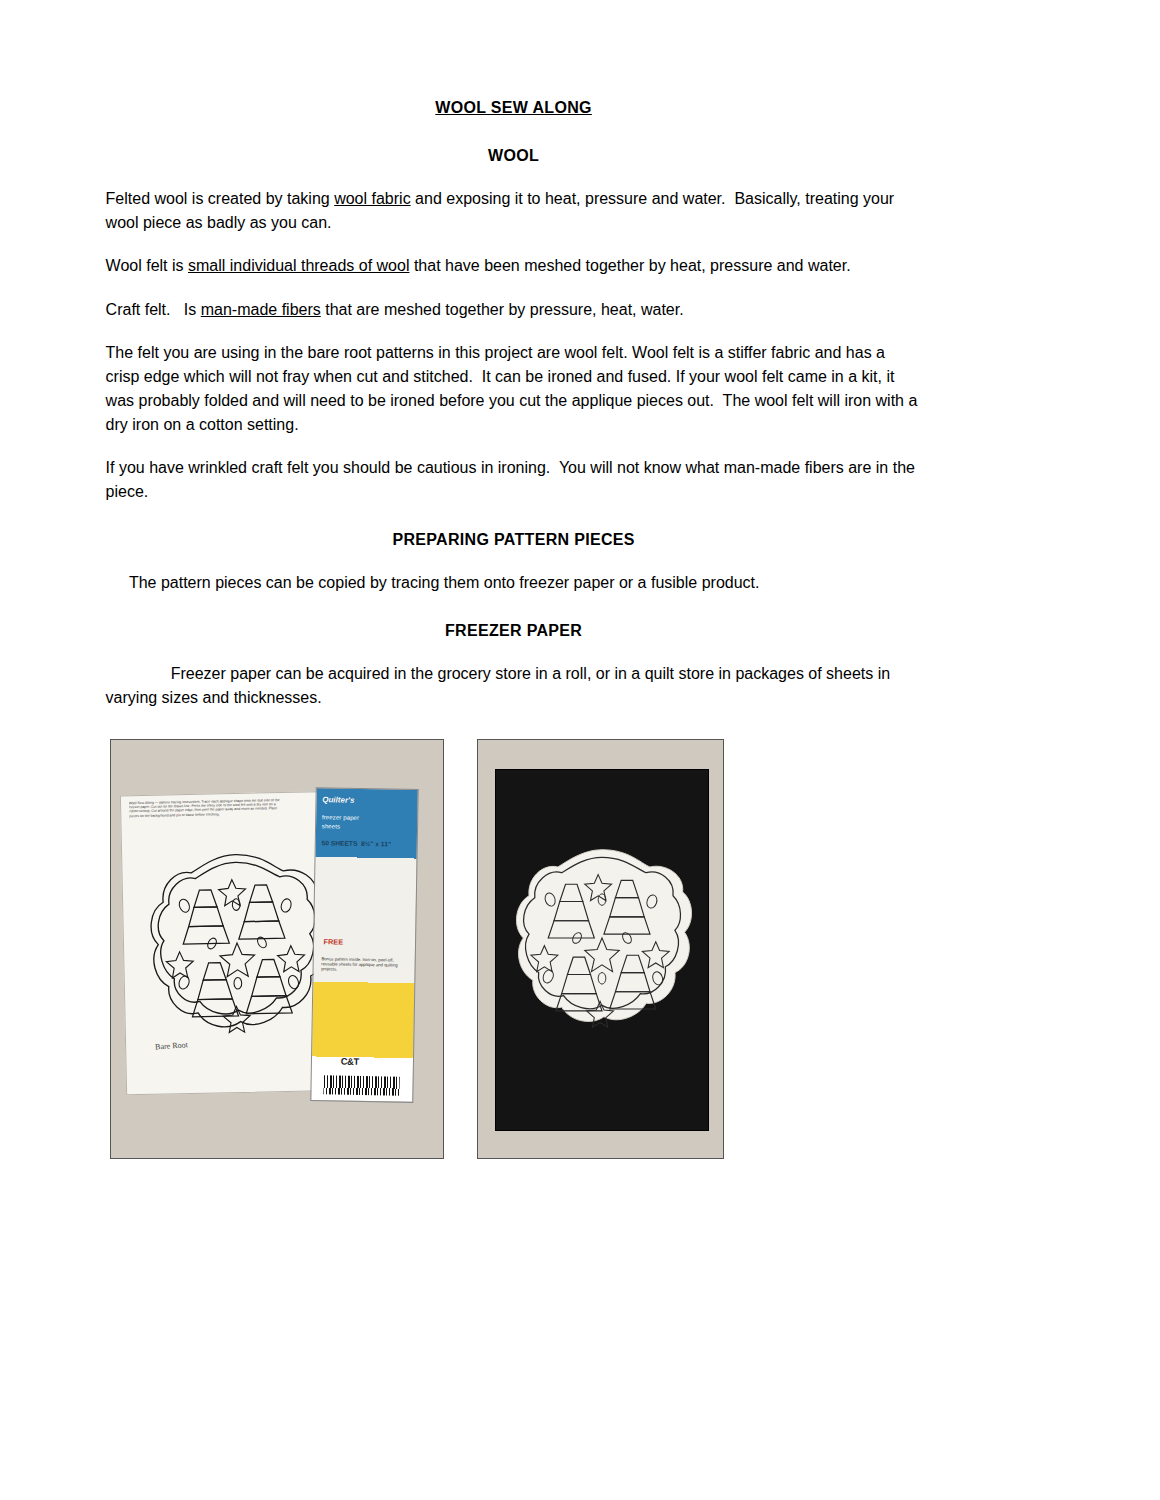WOOL SEW ALONG
WOOL
Felted wool is created by taking wool fabric and exposing it to heat, pressure and water. Basically, treating your wool piece as badly as you can.
Wool felt is small individual threads of wool that have been meshed together by heat, pressure and water.
Craft felt. Is man-made fibers that are meshed together by pressure, heat, water.
The felt you are using in the bare root patterns in this project are wool felt. Wool felt is a stiffer fabric and has a crisp edge which will not fray when cut and stitched. It can be ironed and fused. If your wool felt came in a kit, it was probably folded and will need to be ironed before you cut the applique pieces out. The wool felt will iron with a dry iron on a cotton setting.
If you have wrinkled craft felt you should be cautious in ironing. You will not know what man-made fibers are in the piece.
PREPARING PATTERN PIECES
The pattern pieces can be copied by tracing them onto freezer paper or a fusible product.
FREEZER PAPER
Freezer paper can be acquired in the grocery store in a roll, or in a quilt store in packages of sheets in varying sizes and thicknesses.
Wool Sew Along — pattern tracing instructions. Trace each applique shape onto the dull side of the freezer paper. Cut out on the drawn line. Press the shiny side to the wool felt with a dry iron on a cotton setting. Cut around the paper edge, then peel the paper away and reuse as needed. Place pieces on the background and pin or baste before stitching.
Bare Root
Quilter's
freezer paper
sheets
50 SHEETS 8½" x 11"
FREE
Bonus pattern inside. Iron-on, peel-off, reusable sheets for applique and quilting projects.
C&T